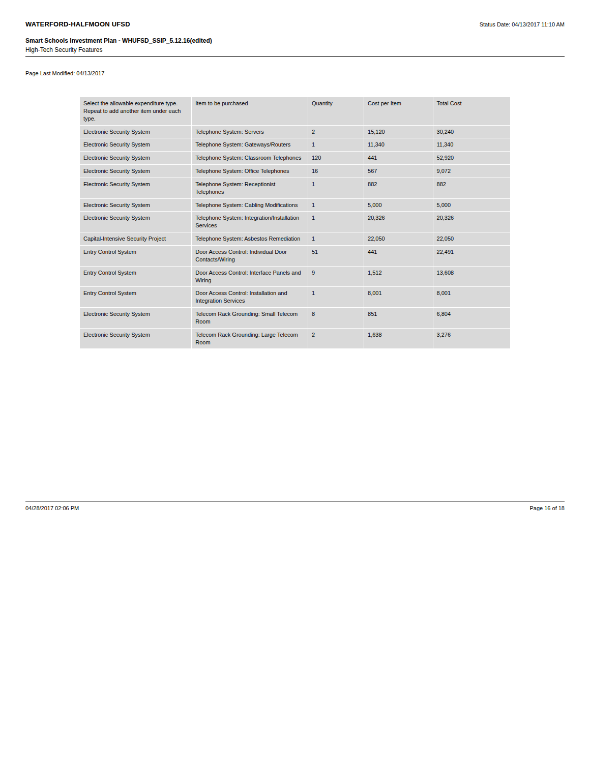WATERFORD-HALFMOON UFSD
Status Date: 04/13/2017 11:10 AM
Smart Schools Investment Plan - WHUFSD_SSIP_5.12.16(edited)
High-Tech Security Features
Page Last Modified: 04/13/2017
| Select the allowable expenditure type. Repeat to add another item under each type. | Item to be purchased | Quantity | Cost per Item | Total Cost |
| --- | --- | --- | --- | --- |
| Electronic Security System | Telephone System: Servers | 2 | 15,120 | 30,240 |
| Electronic Security System | Telephone System: Gateways/Routers | 1 | 11,340 | 11,340 |
| Electronic Security System | Telephone System: Classroom Telephones | 120 | 441 | 52,920 |
| Electronic Security System | Telephone System: Office Telephones | 16 | 567 | 9,072 |
| Electronic Security System | Telephone System: Receptionist Telephones | 1 | 882 | 882 |
| Electronic Security System | Telephone System: Cabling Modifications | 1 | 5,000 | 5,000 |
| Electronic Security System | Telephone System: Integration/Installation Services | 1 | 20,326 | 20,326 |
| Capital-Intensive Security Project | Telephone System: Asbestos Remediation | 1 | 22,050 | 22,050 |
| Entry Control System | Door Access Control: Individual Door Contacts/Wiring | 51 | 441 | 22,491 |
| Entry Control System | Door Access Control: Interface Panels and Wiring | 9 | 1,512 | 13,608 |
| Entry Control System | Door Access Control: Installation and Integration Services | 1 | 8,001 | 8,001 |
| Electronic Security System | Telecom Rack Grounding: Small Telecom Room | 8 | 851 | 6,804 |
| Electronic Security System | Telecom Rack Grounding: Large Telecom Room | 2 | 1,638 | 3,276 |
04/28/2017 02:06 PM
Page 16 of 18